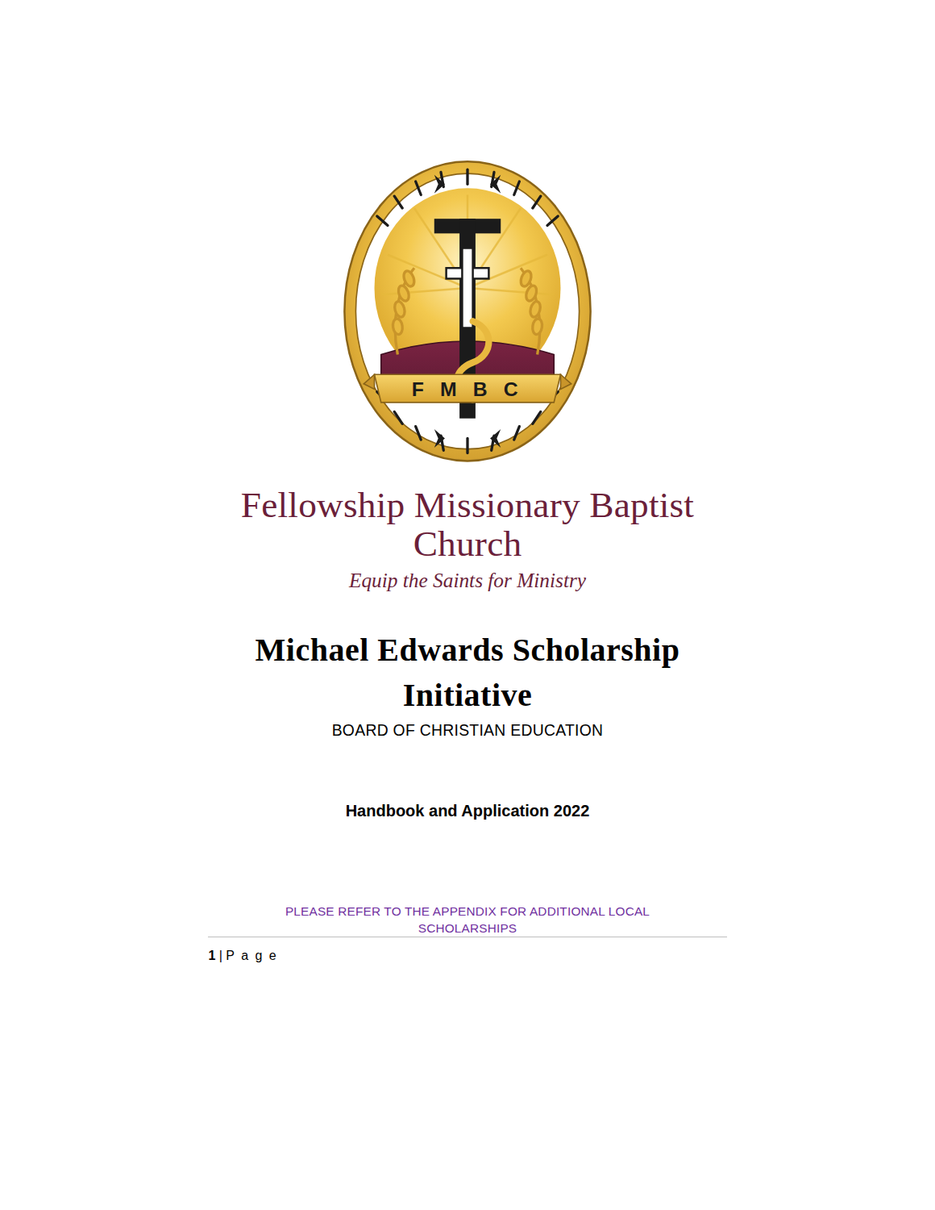F M B C
Fellowship Missionary Baptist Church
Equip the Saints for Ministry
Michael Edwards Scholarship Initiative
BOARD OF CHRISTIAN EDUCATION
Handbook and Application 2022
PLEASE REFER TO THE APPENDIX FOR ADDITIONAL LOCAL
SCHOLARSHIPS
1 | P a g e